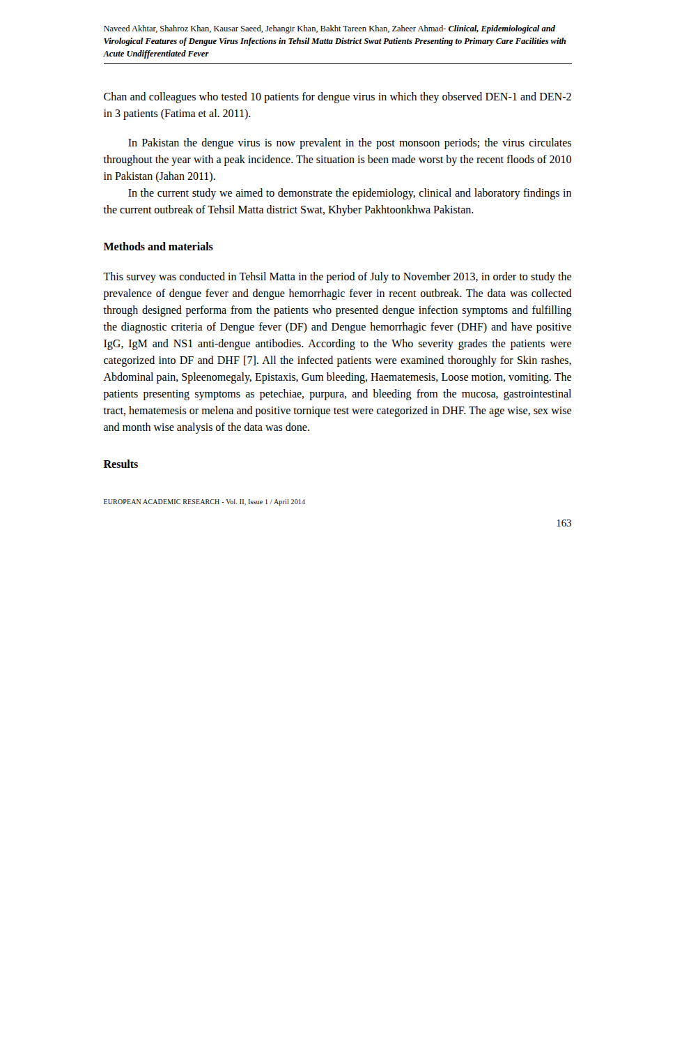Naveed Akhtar, Shahroz Khan, Kausar Saeed, Jehangir Khan, Bakht Tareen Khan, Zaheer Ahmad- Clinical, Epidemiological and Virological Features of Dengue Virus Infections in Tehsil Matta District Swat Patients Presenting to Primary Care Facilities with Acute Undifferentiated Fever
Chan and colleagues who tested 10 patients for dengue virus in which they observed DEN-1 and DEN-2 in 3 patients (Fatima et al. 2011).
In Pakistan the dengue virus is now prevalent in the post monsoon periods; the virus circulates throughout the year with a peak incidence. The situation is been made worst by the recent floods of 2010 in Pakistan (Jahan 2011).
In the current study we aimed to demonstrate the epidemiology, clinical and laboratory findings in the current outbreak of Tehsil Matta district Swat, Khyber Pakhtoonkhwa Pakistan.
Methods and materials
This survey was conducted in Tehsil Matta in the period of July to November 2013, in order to study the prevalence of dengue fever and dengue hemorrhagic fever in recent outbreak. The data was collected through designed performa from the patients who presented dengue infection symptoms and fulfilling the diagnostic criteria of Dengue fever (DF) and Dengue hemorrhagic fever (DHF) and have positive IgG, IgM and NS1 anti-dengue antibodies. According to the Who severity grades the patients were categorized into DF and DHF [7]. All the infected patients were examined thoroughly for Skin rashes, Abdominal pain, Spleenomegaly, Epistaxis, Gum bleeding, Haematemesis, Loose motion, vomiting. The patients presenting symptoms as petechiae, purpura, and bleeding from the mucosa, gastrointestinal tract, hematemesis or melena and positive tornique test were categorized in DHF. The age wise, sex wise and month wise analysis of the data was done.
Results
EUROPEAN ACADEMIC RESEARCH - Vol. II, Issue 1 / April 2014
163